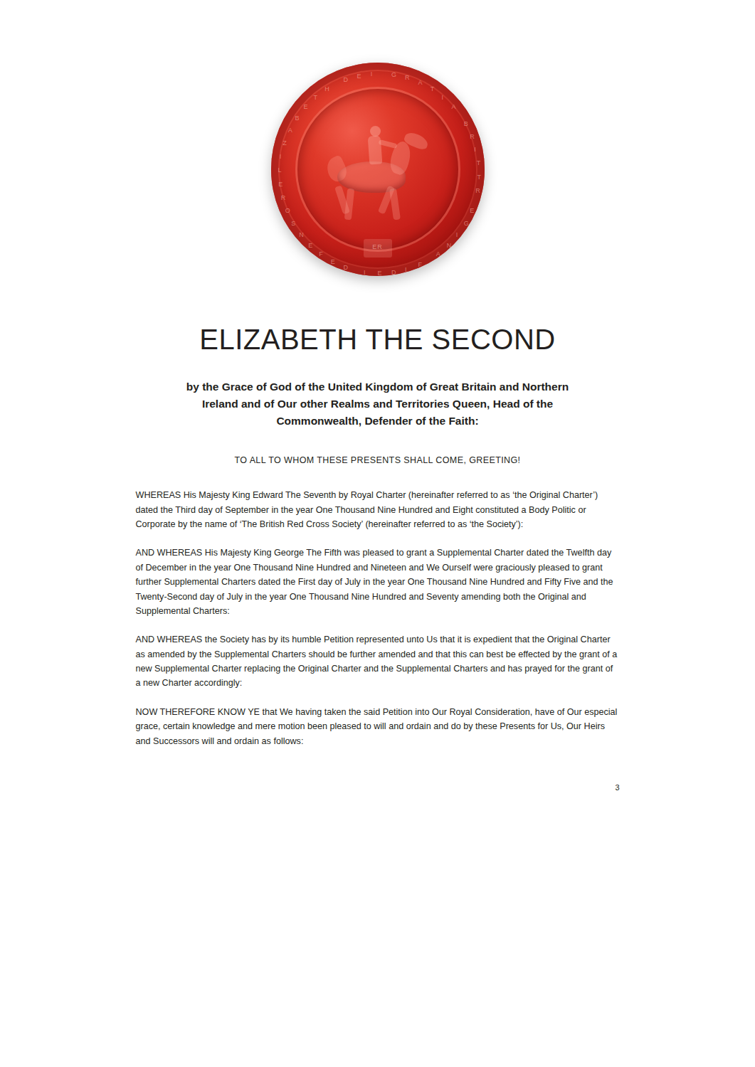E L I Z A B E T H D E I G R A T I A B R I T T R E G I N A F I D E I D E F E N S O R
ELIZABETH THE SECOND
by the Grace of God of the United Kingdom of Great Britain and Northern Ireland and of Our other Realms and Territories Queen, Head of the Commonwealth, Defender of the Faith:
TO ALL TO WHOM THESE PRESENTS SHALL COME, GREETING!
WHEREAS His Majesty King Edward The Seventh by Royal Charter (hereinafter referred to as ‘the Original Charter’) dated the Third day of September in the year One Thousand Nine Hundred and Eight constituted a Body Politic or Corporate by the name of ‘The British Red Cross Society’ (hereinafter referred to as ‘the Society’):
AND WHEREAS His Majesty King George The Fifth was pleased to grant a Supplemental Charter dated the Twelfth day of December in the year One Thousand Nine Hundred and Nineteen and We Ourself were graciously pleased to grant further Supplemental Charters dated the First day of July in the year One Thousand Nine Hundred and Fifty Five and the Twenty-Second day of July in the year One Thousand Nine Hundred and Seventy amending both the Original and Supplemental Charters:
AND WHEREAS the Society has by its humble Petition represented unto Us that it is expedient that the Original Charter as amended by the Supplemental Charters should be further amended and that this can best be effected by the grant of a new Supplemental Charter replacing the Original Charter and the Supplemental Charters and has prayed for the grant of a new Charter accordingly:
NOW THEREFORE KNOW YE that We having taken the said Petition into Our Royal Consideration, have of Our especial grace, certain knowledge and mere motion been pleased to will and ordain and do by these Presents for Us, Our Heirs and Successors will and ordain as follows:
3